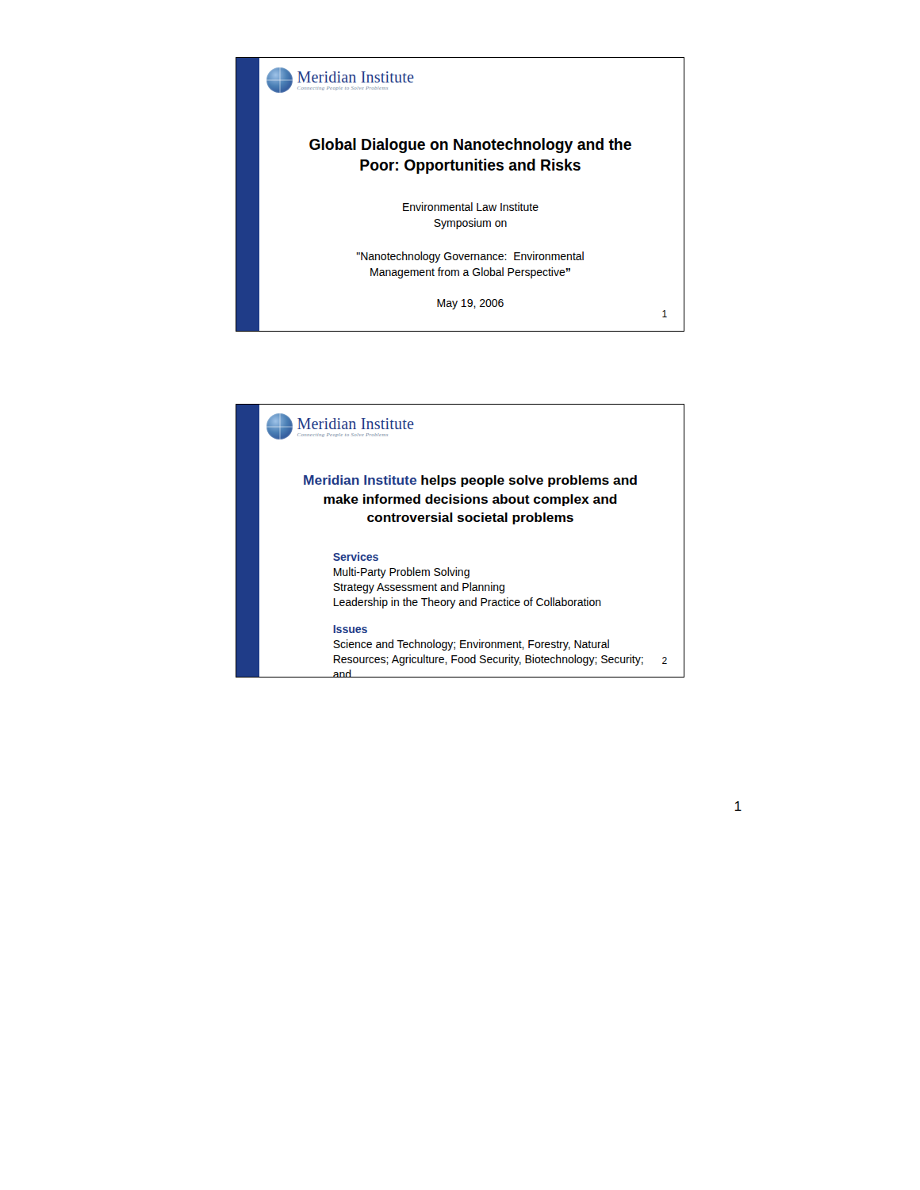Meridian Institute
Connecting People to Solve Problems
Global Dialogue on Nanotechnology and the
Poor: Opportunities and Risks
Environmental Law Institute
Symposium on
"Nanotechnology Governance: Environmental
Management from a Global Perspective”
May 19, 2006
Michael T. Lesnick, Ph.D.
Senior Partner
Meridian Institute
1
Meridian Institute
Connecting People to Solve Problems
Meridian Institute helps people solve problems and make informed decisions about complex and controversial societal problems
Services
Multi-Party Problem Solving
Strategy Assessment and Planning
Leadership in the Theory and Practice of Collaboration
Issues
Science and Technology; Environment, Forestry, Natural
Resources; Agriculture, Food Security, Biotechnology; Security; and
Health
Scale
Local, national and international levels
2
1